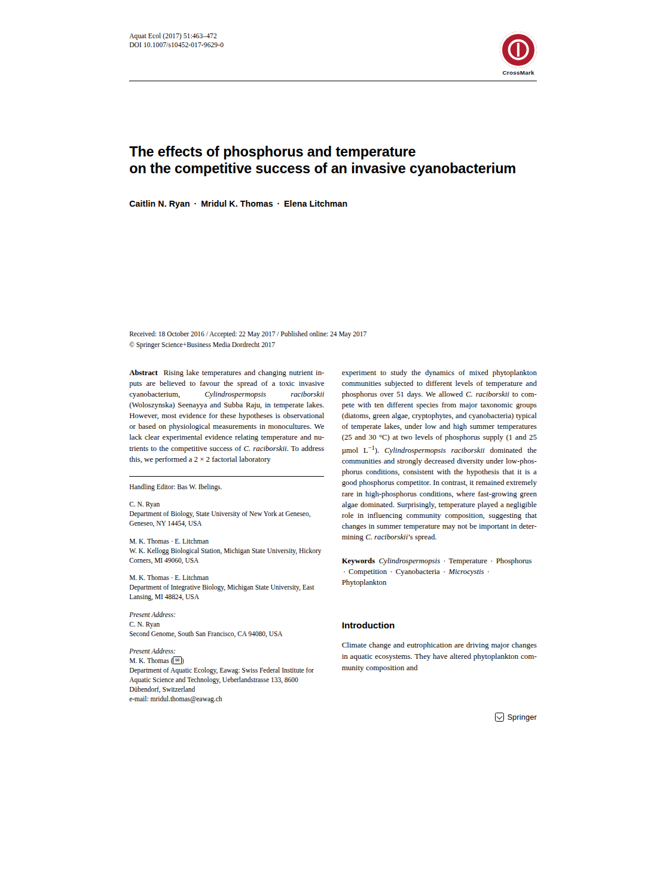Aquat Ecol (2017) 51:463–472
DOI 10.1007/s10452-017-9629-0
CrossMark
The effects of phosphorus and temperature
on the competitive success of an invasive cyanobacterium
Caitlin N. Ryan · Mridul K. Thomas · Elena Litchman
Received: 18 October 2016 / Accepted: 22 May 2017 / Published online: 24 May 2017
© Springer Science+Business Media Dordrecht 2017
Abstract Rising lake temperatures and changing nutrient inputs are believed to favour the spread of a toxic invasive cyanobacterium, Cylindrospermopsis raciborskii (Woloszynska) Seenayya and Subba Raju, in temperate lakes. However, most evidence for these hypotheses is observational or based on physiological measurements in monocultures. We lack clear experimental evidence relating temperature and nutrients to the competitive success of C. raciborskii. To address this, we performed a 2 × 2 factorial laboratory
Handling Editor: Bas W. Ibelings.
C. N. Ryan
Department of Biology, State University of New York at Geneseo, Geneseo, NY 14454, USA
M. K. Thomas · E. Litchman
W. K. Kellogg Biological Station, Michigan State University, Hickory Corners, MI 49060, USA
M. K. Thomas · E. Litchman
Department of Integrative Biology, Michigan State University, East Lansing, MI 48824, USA
Present Address:
C. N. Ryan
Second Genome, South San Francisco, CA 94080, USA
Present Address:
M. K. Thomas (✉)
Department of Aquatic Ecology, Eawag: Swiss Federal Institute for Aquatic Science and Technology, Ueberlandstrasse 133, 8600 Dübendorf, Switzerland
e-mail: mridul.thomas@eawag.ch
experiment to study the dynamics of mixed phytoplankton communities subjected to different levels of temperature and phosphorus over 51 days. We allowed C. raciborskii to compete with ten different species from major taxonomic groups (diatoms, green algae, cryptophytes, and cyanobacteria) typical of temperate lakes, under low and high summer temperatures (25 and 30 °C) at two levels of phosphorus supply (1 and 25 µmol L−1). Cylindrospermopsis raciborskii dominated the communities and strongly decreased diversity under low-phosphorus conditions, consistent with the hypothesis that it is a good phosphorus competitor. In contrast, it remained extremely rare in high-phosphorus conditions, where fast-growing green algae dominated. Surprisingly, temperature played a negligible role in influencing community composition, suggesting that changes in summer temperature may not be important in determining C. raciborskii’s spread.
Keywords Cylindrospermopsis · Temperature · Phosphorus · Competition · Cyanobacteria · Microcystis · Phytoplankton
Introduction
Climate change and eutrophication are driving major changes in aquatic ecosystems. They have altered phytoplankton community composition and
Springer